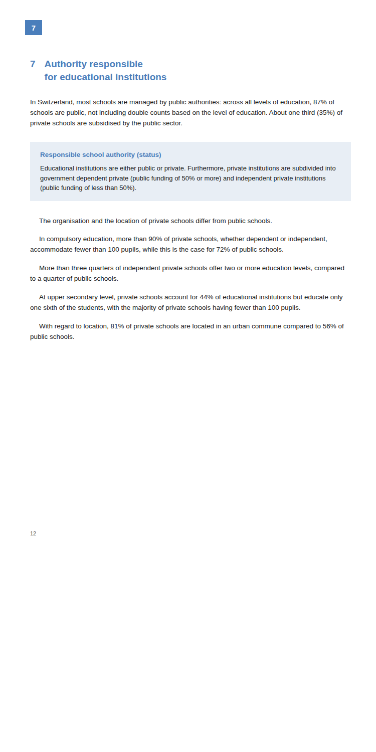7
7 Authority responsible
for educational institutions
In Switzerland, most schools are managed by public authorities: across all levels of education, 87% of schools are public, not including double counts based on the level of education. About one third (35%) of private schools are subsidised by the public sector.
Responsible school authority (status)
Educational institutions are either public or private. Furthermore, private institutions are subdivided into government dependent private (public funding of 50% or more) and independent private institutions (public funding of less than 50%).
The organisation and the location of private schools differ from public schools.
In compulsory education, more than 90% of private schools, whether dependent or independent, accommodate fewer than 100 pupils, while this is the case for 72% of public schools.
More than three quarters of independent private schools offer two or more education levels, compared to a quarter of public schools.
At upper secondary level, private schools account for 44% of educational institutions but educate only one sixth of the students, with the majority of private schools having fewer than 100 pupils.
With regard to location, 81% of private schools are located in an urban commune compared to 56% of public schools.
12